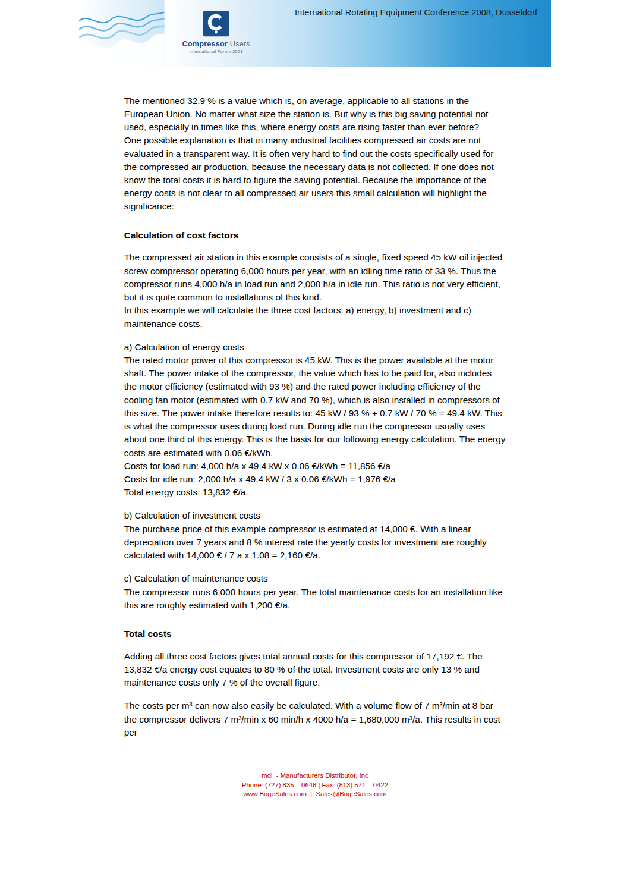International Rotating Equipment Conference 2008, Düsseldorf
Compressor Users
International Forum 2008
The mentioned 32.9 % is a value which is, on average, applicable to all stations in the European Union. No matter what size the station is. But why is this big saving potential not used, especially in times like this, where energy costs are rising faster than ever before?
One possible explanation is that in many industrial facilities compressed air costs are not evaluated in a transparent way. It is often very hard to find out the costs specifically used for the compressed air production, because the necessary data is not collected. If one does not know the total costs it is hard to figure the saving potential. Because the importance of the energy costs is not clear to all compressed air users this small calculation will highlight the significance:
Calculation of cost factors
The compressed air station in this example consists of a single, fixed speed 45 kW oil injected screw compressor operating 6,000 hours per year, with an idling time ratio of 33 %. Thus the compressor runs 4,000 h/a in load run and 2,000 h/a in idle run. This ratio is not very efficient, but it is quite common to installations of this kind.
In this example we will calculate the three cost factors: a) energy, b) investment and c) maintenance costs.
a) Calculation of energy costs
The rated motor power of this compressor is 45 kW. This is the power available at the motor shaft. The power intake of the compressor, the value which has to be paid for, also includes the motor efficiency (estimated with 93 %) and the rated power including efficiency of the cooling fan motor (estimated with 0.7 kW and 70 %), which is also installed in compressors of this size. The power intake therefore results to: 45 kW / 93 % + 0.7 kW / 70 % = 49.4 kW. This is what the compressor uses during load run. During idle run the compressor usually uses about one third of this energy. This is the basis for our following energy calculation. The energy costs are estimated with 0.06 €/kWh.
Costs for load run: 4,000 h/a x 49.4 kW x 0.06 €/kWh = 11,856 €/a
Costs for idle run: 2,000 h/a x 49.4 kW / 3 x 0.06 €/kWh = 1,976 €/a
Total energy costs: 13,832 €/a.
b) Calculation of investment costs
The purchase price of this example compressor is estimated at 14,000 €. With a linear depreciation over 7 years and 8 % interest rate the yearly costs for investment are roughly calculated with 14,000 € / 7 a x 1.08 = 2,160 €/a.
c) Calculation of maintenance costs
The compressor runs 6,000 hours per year. The total maintenance costs for an installation like this are roughly estimated with 1,200 €/a.
Total costs
Adding all three cost factors gives total annual costs for this compressor of 17,192 €. The 13,832 €/a energy cost equates to 80 % of the total. Investment costs are only 13 % and maintenance costs only 7 % of the overall figure.
The costs per m³ can now also easily be calculated. With a volume flow of 7 m³/min at 8 bar the compressor delivers 7 m³/min x 60 min/h x 4000 h/a = 1,680,000 m³/a. This results in cost per
mdi - Manufacturers Distributor, Inc
Phone: (727) 835 – 0648 | Fax: (813) 571 – 0422
www.BogeSales.com | Sales@BogeSales.com